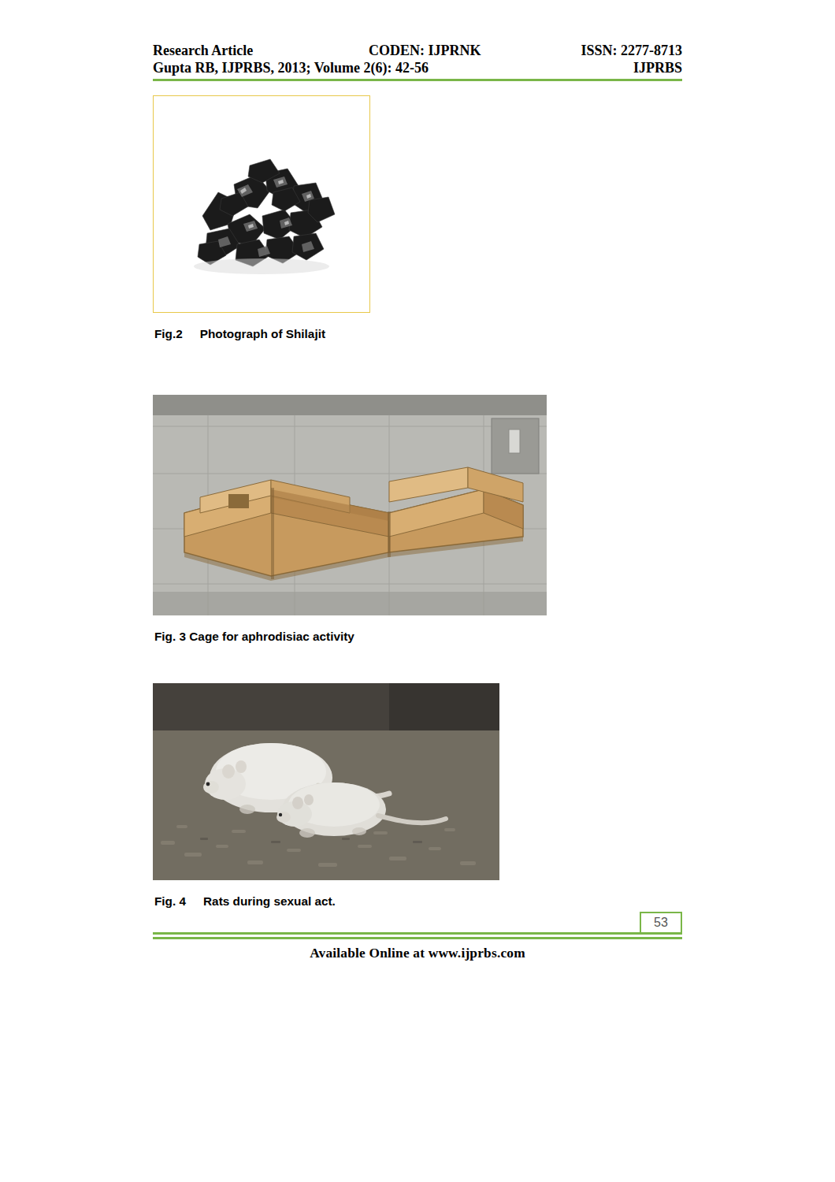Research Article
CODEN: IJPRNK
ISSN: 2277-8713
Gupta RB, IJPRBS, 2013; Volume 2(6): 42-56
IJPRBS
Fig.2 Photograph of Shilajit
Fig. 3 Cage for aphrodisiac activity
Fig. 4 Rats during sexual act.
53
Available Online at www.ijprbs.com